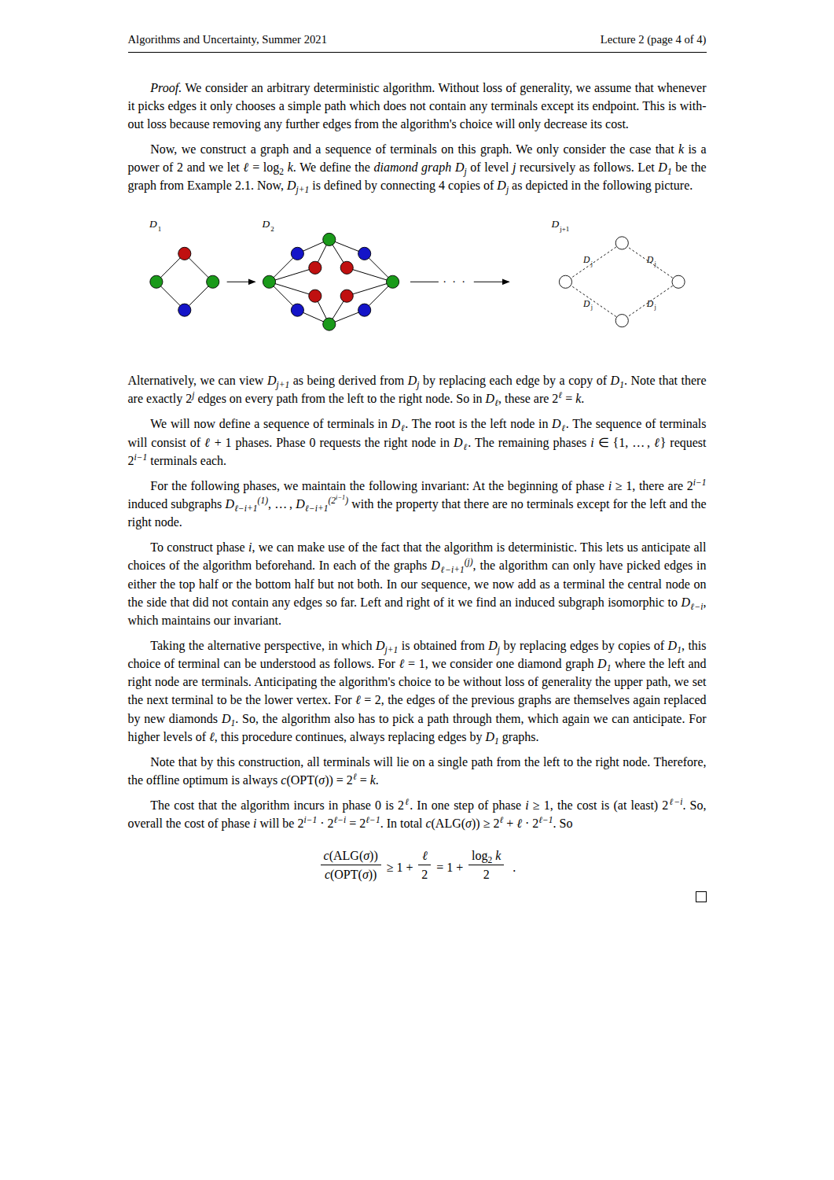Algorithms and Uncertainty, Summer 2021
Lecture 2 (page 4 of 4)
Proof. We consider an arbitrary deterministic algorithm. Without loss of generality, we assume that whenever it picks edges it only chooses a simple path which does not contain any terminals except its endpoint. This is without loss because removing any further edges from the algorithm's choice will only decrease its cost.
Now, we construct a graph and a sequence of terminals on this graph. We only consider the case that k is a power of 2 and we let ℓ = log2 k. We define the diamond graph Dj of level j recursively as follows. Let D1 be the graph from Example 2.1. Now, Dj+1 is defined by connecting 4 copies of Dj as depicted in the following picture.
D 1 D 2 D j+1 · · · D j D j D j D j
Alternatively, we can view Dj+1 as being derived from Dj by replacing each edge by a copy of D1. Note that there are exactly 2j edges on every path from the left to the right node. So in Dℓ, these are 2ℓ = k.
We will now define a sequence of terminals in Dℓ. The root is the left node in Dℓ. The sequence of terminals will consist of ℓ + 1 phases. Phase 0 requests the right node in Dℓ. The remaining phases i ∈ {1, …, ℓ} request 2i−1 terminals each.
For the following phases, we maintain the following invariant: At the beginning of phase i ≥ 1, there are 2i−1 induced subgraphs Dℓ−i+1(1), …, Dℓ−i+1(2i−1) with the property that there are no terminals except for the left and the right node.
To construct phase i, we can make use of the fact that the algorithm is deterministic. This lets us anticipate all choices of the algorithm beforehand. In each of the graphs Dℓ−i+1(j), the algorithm can only have picked edges in either the top half or the bottom half but not both. In our sequence, we now add as a terminal the central node on the side that did not contain any edges so far. Left and right of it we find an induced subgraph isomorphic to Dℓ−i, which maintains our invariant.
Taking the alternative perspective, in which Dj+1 is obtained from Dj by replacing edges by copies of D1, this choice of terminal can be understood as follows. For ℓ = 1, we consider one diamond graph D1 where the left and right node are terminals. Anticipating the algorithm's choice to be without loss of generality the upper path, we set the next terminal to be the lower vertex. For ℓ = 2, the edges of the previous graphs are themselves again replaced by new diamonds D1. So, the algorithm also has to pick a path through them, which again we can anticipate. For higher levels of ℓ, this procedure continues, always replacing edges by D1 graphs.
Note that by this construction, all terminals will lie on a single path from the left to the right node. Therefore, the offline optimum is always c(OPT(σ)) = 2ℓ = k.
The cost that the algorithm incurs in phase 0 is 2ℓ. In one step of phase i ≥ 1, the cost is (at least) 2ℓ−i. So, overall the cost of phase i will be 2i−1 · 2ℓ−i = 2ℓ−1. In total c(ALG(σ)) ≥ 2ℓ + ℓ · 2ℓ−1. So
c(ALG(σ)) c(OPT(σ)) ≥ 1 + ℓ 2 = 1 + log2 k 2 .